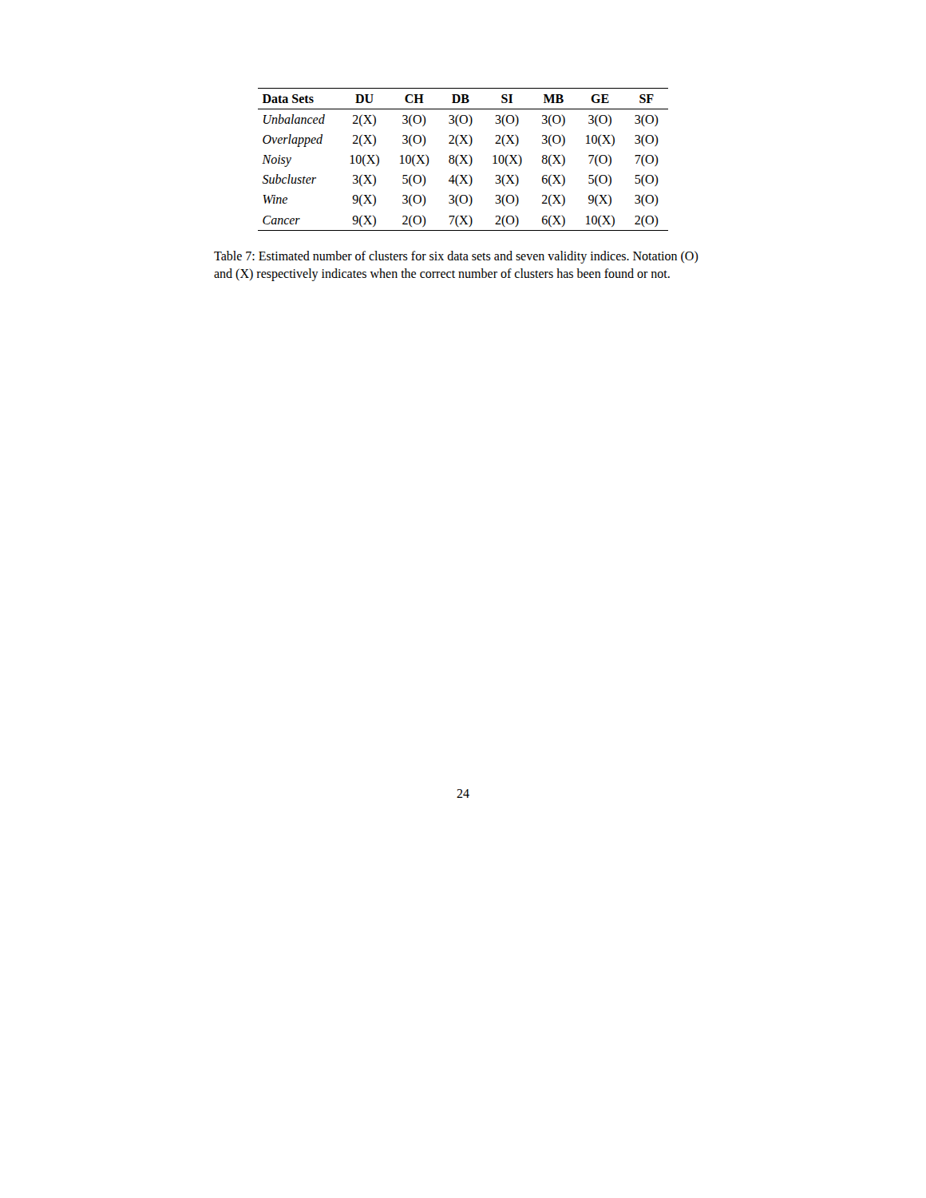| Data Sets | DU | CH | DB | SI | MB | GE | SF |
| --- | --- | --- | --- | --- | --- | --- | --- |
| Unbalanced | 2(X) | 3(O) | 3(O) | 3(O) | 3(O) | 3(O) | 3(O) |
| Overlapped | 2(X) | 3(O) | 2(X) | 2(X) | 3(O) | 10(X) | 3(O) |
| Noisy | 10(X) | 10(X) | 8(X) | 10(X) | 8(X) | 7(O) | 7(O) |
| Subcluster | 3(X) | 5(O) | 4(X) | 3(X) | 6(X) | 5(O) | 5(O) |
| Wine | 9(X) | 3(O) | 3(O) | 3(O) | 2(X) | 9(X) | 3(O) |
| Cancer | 9(X) | 2(O) | 7(X) | 2(O) | 6(X) | 10(X) | 2(O) |
Table 7: Estimated number of clusters for six data sets and seven validity indices. Notation (O) and (X) respectively indicates when the correct number of clusters has been found or not.
24